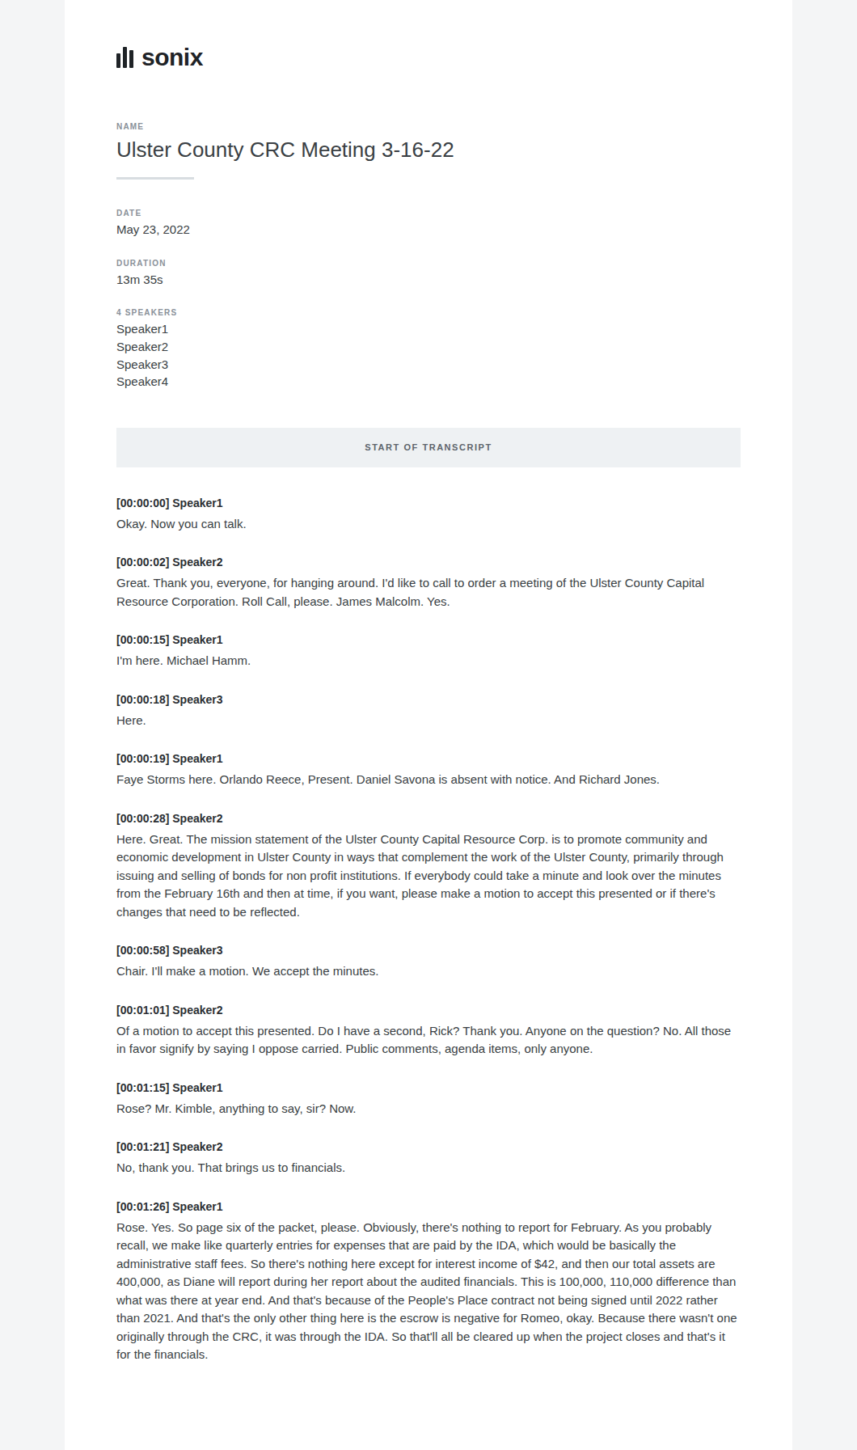sonix
Name
Ulster County CRC Meeting 3-16-22
Date
May 23, 2022
Duration
13m 35s
4 Speakers
Speaker1
Speaker2
Speaker3
Speaker4
Start of transcript
[00:00:00] Speaker1
Okay. Now you can talk.
[00:00:02] Speaker2
Great. Thank you, everyone, for hanging around. I'd like to call to order a meeting of the Ulster County Capital Resource Corporation. Roll Call, please. James Malcolm. Yes.
[00:00:15] Speaker1
I'm here. Michael Hamm.
[00:00:18] Speaker3
Here.
[00:00:19] Speaker1
Faye Storms here. Orlando Reece, Present. Daniel Savona is absent with notice. And Richard Jones.
[00:00:28] Speaker2
Here. Great. The mission statement of the Ulster County Capital Resource Corp. is to promote community and economic development in Ulster County in ways that complement the work of the Ulster County, primarily through issuing and selling of bonds for non profit institutions. If everybody could take a minute and look over the minutes from the February 16th and then at time, if you want, please make a motion to accept this presented or if there's changes that need to be reflected.
[00:00:58] Speaker3
Chair. I'll make a motion. We accept the minutes.
[00:01:01] Speaker2
Of a motion to accept this presented. Do I have a second, Rick? Thank you. Anyone on the question? No. All those in favor signify by saying I oppose carried. Public comments, agenda items, only anyone.
[00:01:15] Speaker1
Rose? Mr. Kimble, anything to say, sir? Now.
[00:01:21] Speaker2
No, thank you. That brings us to financials.
[00:01:26] Speaker1
Rose. Yes. So page six of the packet, please. Obviously, there's nothing to report for February. As you probably recall, we make like quarterly entries for expenses that are paid by the IDA, which would be basically the administrative staff fees. So there's nothing here except for interest income of $42, and then our total assets are 400,000, as Diane will report during her report about the audited financials. This is 100,000, 110,000 difference than what was there at year end. And that's because of the People's Place contract not being signed until 2022 rather than 2021. And that's the only other thing here is the escrow is negative for Romeo, okay. Because there wasn't one originally through the CRC, it was through the IDA. So that'll all be cleared up when the project closes and that's it for the financials.